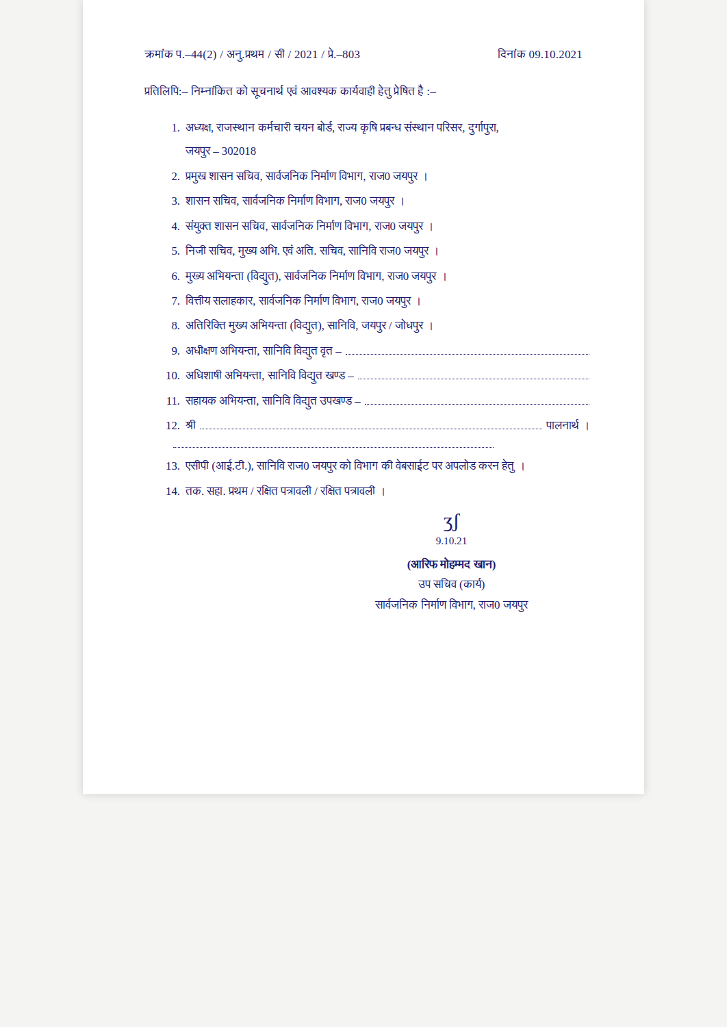क्रमांक प.–44(2) / अनु.प्रथम / सी / 2021 / प्रे.–803
दिनांक 09.10.2021
प्रतिलिपि:– निम्नांकित को सूचनार्थ एवं आवश्यक कार्यवाही हेतु प्रेषित है :–
अध्यक्ष, राजस्थान कर्मचारी चयन बोर्ड, राज्य कृषि प्रबन्ध संस्थान परिसर, दुर्गापुरा, जयपुर – 302018
प्रमुख शासन सचिव, सार्वजनिक निर्माण विभाग, राज0 जयपुर ।
शासन सचिव, सार्वजनिक निर्माण विभाग, राज0 जयपुर ।
संयुक्त शासन सचिव, सार्वजनिक निर्माण विभाग, राज0 जयपुर ।
निजी सचिव, मुख्य अभि. एवं अति. सचिव, सानिवि राज0 जयपुर ।
मुख्य अभियन्ता (विद्युत), सार्वजनिक निर्माण विभाग, राज0 जयपुर ।
वित्तीय सलाहकार, सार्वजनिक निर्माण विभाग, राज0 जयपुर ।
अतिरिक्ति मुख्य अभियन्ता (विद्युत), सानिवि, जयपुर / जोधपुर ।
अधीक्षण अभियन्ता, सानिवि विद्युत वृत –
अधिशाषी अभियन्ता, सानिवि विद्युत खण्ड –
सहायक अभियन्ता, सानिवि विद्युत उपखण्ड –
श्री पालनार्थ ।
एसीपी (आई.टी.), सानिवि राज0 जयपुर को विभाग की वेबसाईट पर अपलोड करन हेतु ।
तक. सहा. प्रथम / रक्षित पत्रावली / रक्षित पत्रावली ।
ʒʃ
9.10.21
(आरिफ मोहम्मद खान)
उप सचिव (कार्य)
सार्वजनिक निर्माण विभाग, राज0 जयपुर